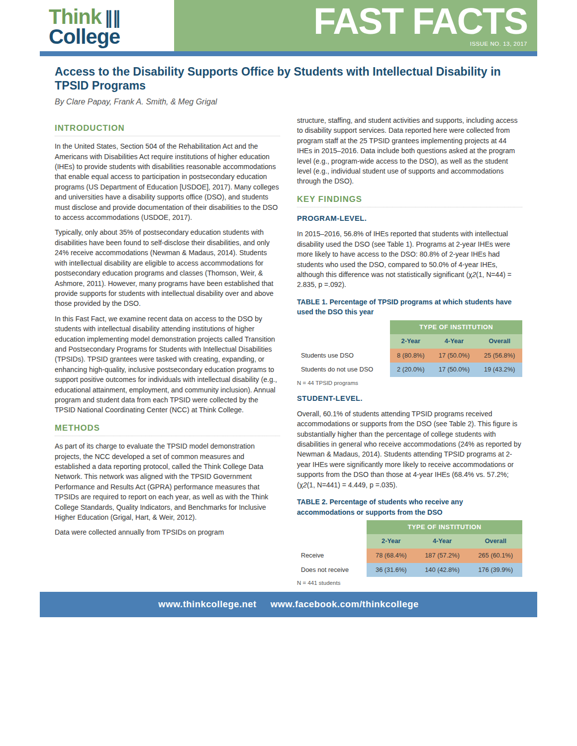Think∥∥
College
FAST FACTS
ISSUE NO. 13, 2017
Access to the Disability Supports Office by Students with Intellectual Disability in TPSID Programs
By Clare Papay, Frank A. Smith, & Meg Grigal
INTRODUCTION
In the United States, Section 504 of the Rehabilitation Act and the Americans with Disabilities Act require institutions of higher education (IHEs) to provide students with disabilities reasonable accommodations that enable equal access to participation in postsecondary education programs (US Department of Education [USDOE], 2017). Many colleges and universities have a disability supports office (DSO), and students must disclose and provide documentation of their disabilities to the DSO to access accommodations (USDOE, 2017).
Typically, only about 35% of postsecondary education students with disabilities have been found to self-disclose their disabilities, and only 24% receive accommodations (Newman & Madaus, 2014). Students with intellectual disability are eligible to access accommodations for postsecondary education programs and classes (Thomson, Weir, & Ashmore, 2011). However, many programs have been established that provide supports for students with intellectual disability over and above those provided by the DSO.
In this Fast Fact, we examine recent data on access to the DSO by students with intellectual disability attending institutions of higher education implementing model demonstration projects called Transition and Postsecondary Programs for Students with Intellectual Disabilities (TPSIDs). TPSID grantees were tasked with creating, expanding, or enhancing high-quality, inclusive postsecondary education programs to support positive outcomes for individuals with intellectual disability (e.g., educational attainment, employment, and community inclusion). Annual program and student data from each TPSID were collected by the TPSID National Coordinating Center (NCC) at Think College.
METHODS
As part of its charge to evaluate the TPSID model demonstration projects, the NCC developed a set of common measures and established a data reporting protocol, called the Think College Data Network. This network was aligned with the TPSID Government Performance and Results Act (GPRA) performance measures that TPSIDs are required to report on each year, as well as with the Think College Standards, Quality Indicators, and Benchmarks for Inclusive Higher Education (Grigal, Hart, & Weir, 2012).
Data were collected annually from TPSIDs on program
structure, staffing, and student activities and supports, including access to disability support services. Data reported here were collected from program staff at the 25 TPSID grantees implementing projects at 44 IHEs in 2015–2016. Data include both questions asked at the program level (e.g., program-wide access to the DSO), as well as the student level (e.g., individual student use of supports and accommodations through the DSO).
KEY FINDINGS
PROGRAM-LEVEL.
In 2015–2016, 56.8% of IHEs reported that students with intellectual disability used the DSO (see Table 1). Programs at 2-year IHEs were more likely to have access to the DSO: 80.8% of 2-year IHEs had students who used the DSO, compared to 50.0% of 4-year IHEs, although this difference was not statistically significant (χ2(1, N=44) = 2.835, p =.092).
TABLE 1. Percentage of TPSID programs at which students have used the DSO this year
| | TYPE OF INSTITUTION |
| | 2-Year | 4-Year | Overall |
| Students use DSO | 8 (80.8%) | 17 (50.0%) | 25 (56.8%) |
| Students do not use DSO | 2 (20.0%) | 17 (50.0%) | 19 (43.2%) |
N = 44 TPSID programs
STUDENT-LEVEL.
Overall, 60.1% of students attending TPSID programs received accommodations or supports from the DSO (see Table 2). This figure is substantially higher than the percentage of college students with disabilities in general who receive accommodations (24% as reported by Newman & Madaus, 2014). Students attending TPSID programs at 2-year IHEs were significantly more likely to receive accommodations or supports from the DSO than those at 4-year IHEs (68.4% vs. 57.2%; (χ2(1, N=441) = 4.449, p =.035).
TABLE 2. Percentage of students who receive any accommodations or supports from the DSO
| | TYPE OF INSTITUTION |
| | 2-Year | 4-Year | Overall |
| Receive | 78 (68.4%) | 187 (57.2%) | 265 (60.1%) |
| Does not receive | 36 (31.6%) | 140 (42.8%) | 176 (39.9%) |
N = 441 students
www.thinkcollege.net www.facebook.com/thinkcollege